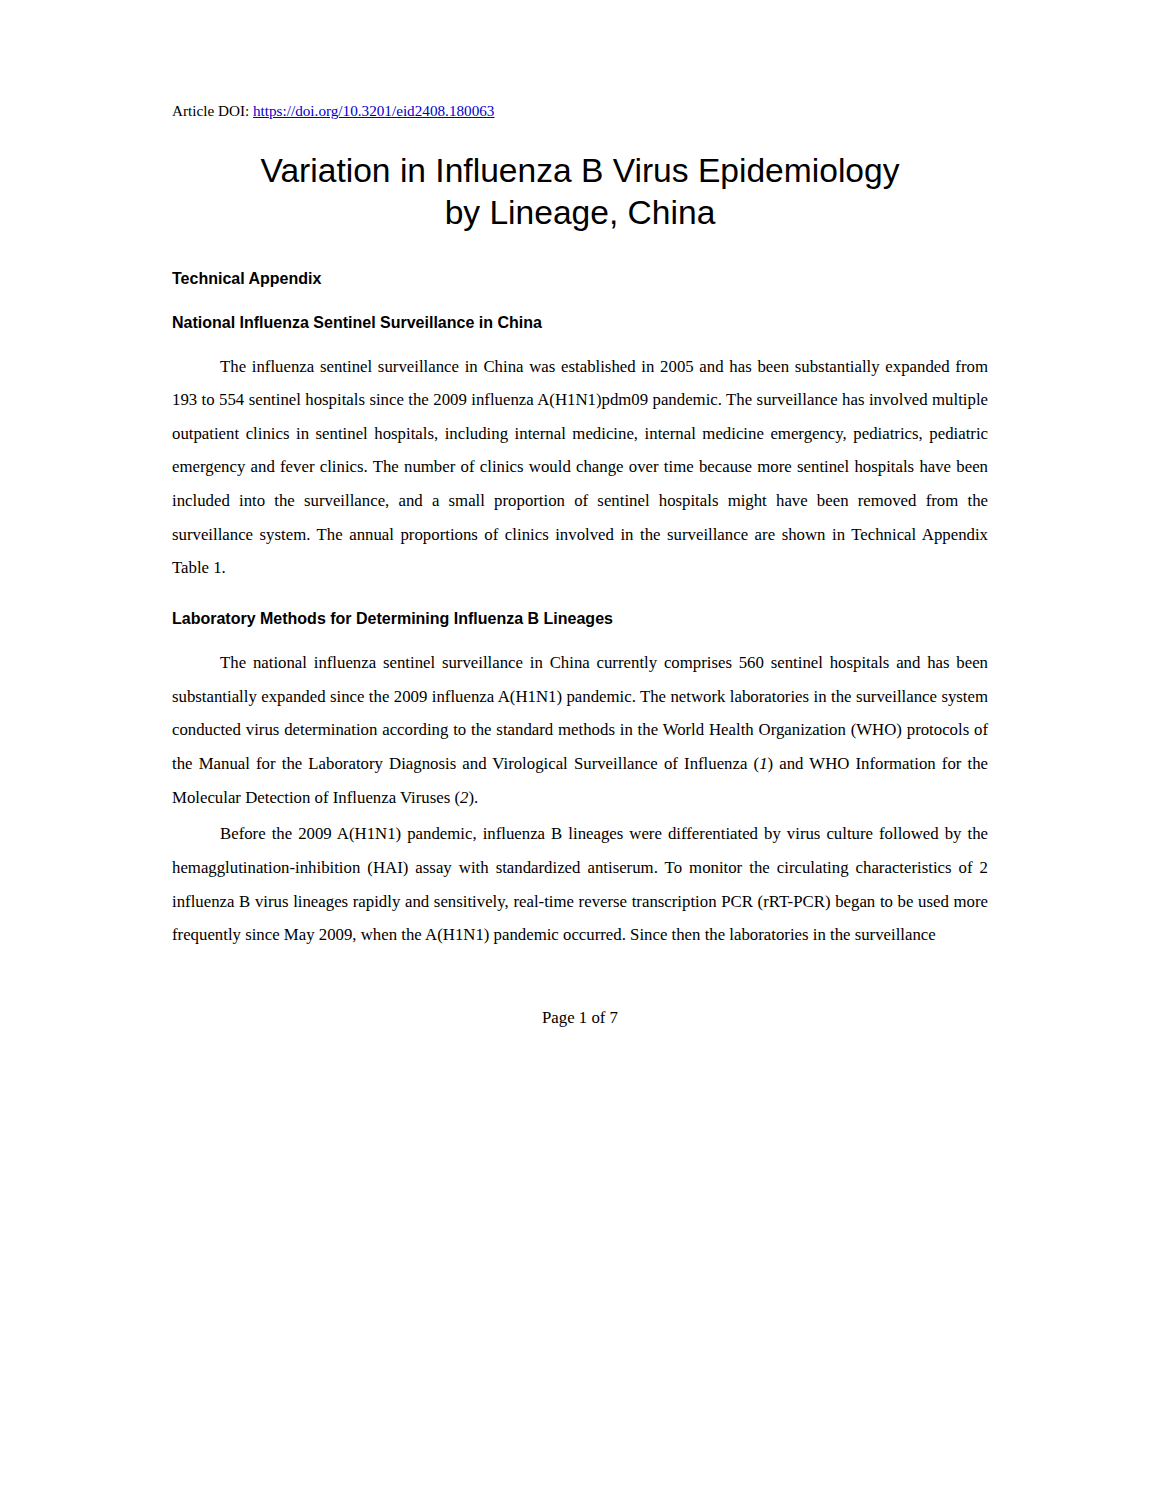Article DOI: https://doi.org/10.3201/eid2408.180063
Variation in Influenza B Virus Epidemiology
by Lineage, China
Technical Appendix
National Influenza Sentinel Surveillance in China
The influenza sentinel surveillance in China was established in 2005 and has been substantially expanded from 193 to 554 sentinel hospitals since the 2009 influenza A(H1N1)pdm09 pandemic. The surveillance has involved multiple outpatient clinics in sentinel hospitals, including internal medicine, internal medicine emergency, pediatrics, pediatric emergency and fever clinics. The number of clinics would change over time because more sentinel hospitals have been included into the surveillance, and a small proportion of sentinel hospitals might have been removed from the surveillance system. The annual proportions of clinics involved in the surveillance are shown in Technical Appendix Table 1.
Laboratory Methods for Determining Influenza B Lineages
The national influenza sentinel surveillance in China currently comprises 560 sentinel hospitals and has been substantially expanded since the 2009 influenza A(H1N1) pandemic. The network laboratories in the surveillance system conducted virus determination according to the standard methods in the World Health Organization (WHO) protocols of the Manual for the Laboratory Diagnosis and Virological Surveillance of Influenza (1) and WHO Information for the Molecular Detection of Influenza Viruses (2).
Before the 2009 A(H1N1) pandemic, influenza B lineages were differentiated by virus culture followed by the hemagglutination-inhibition (HAI) assay with standardized antiserum. To monitor the circulating characteristics of 2 influenza B virus lineages rapidly and sensitively, real-time reverse transcription PCR (rRT-PCR) began to be used more frequently since May 2009, when the A(H1N1) pandemic occurred. Since then the laboratories in the surveillance
Page 1 of 7